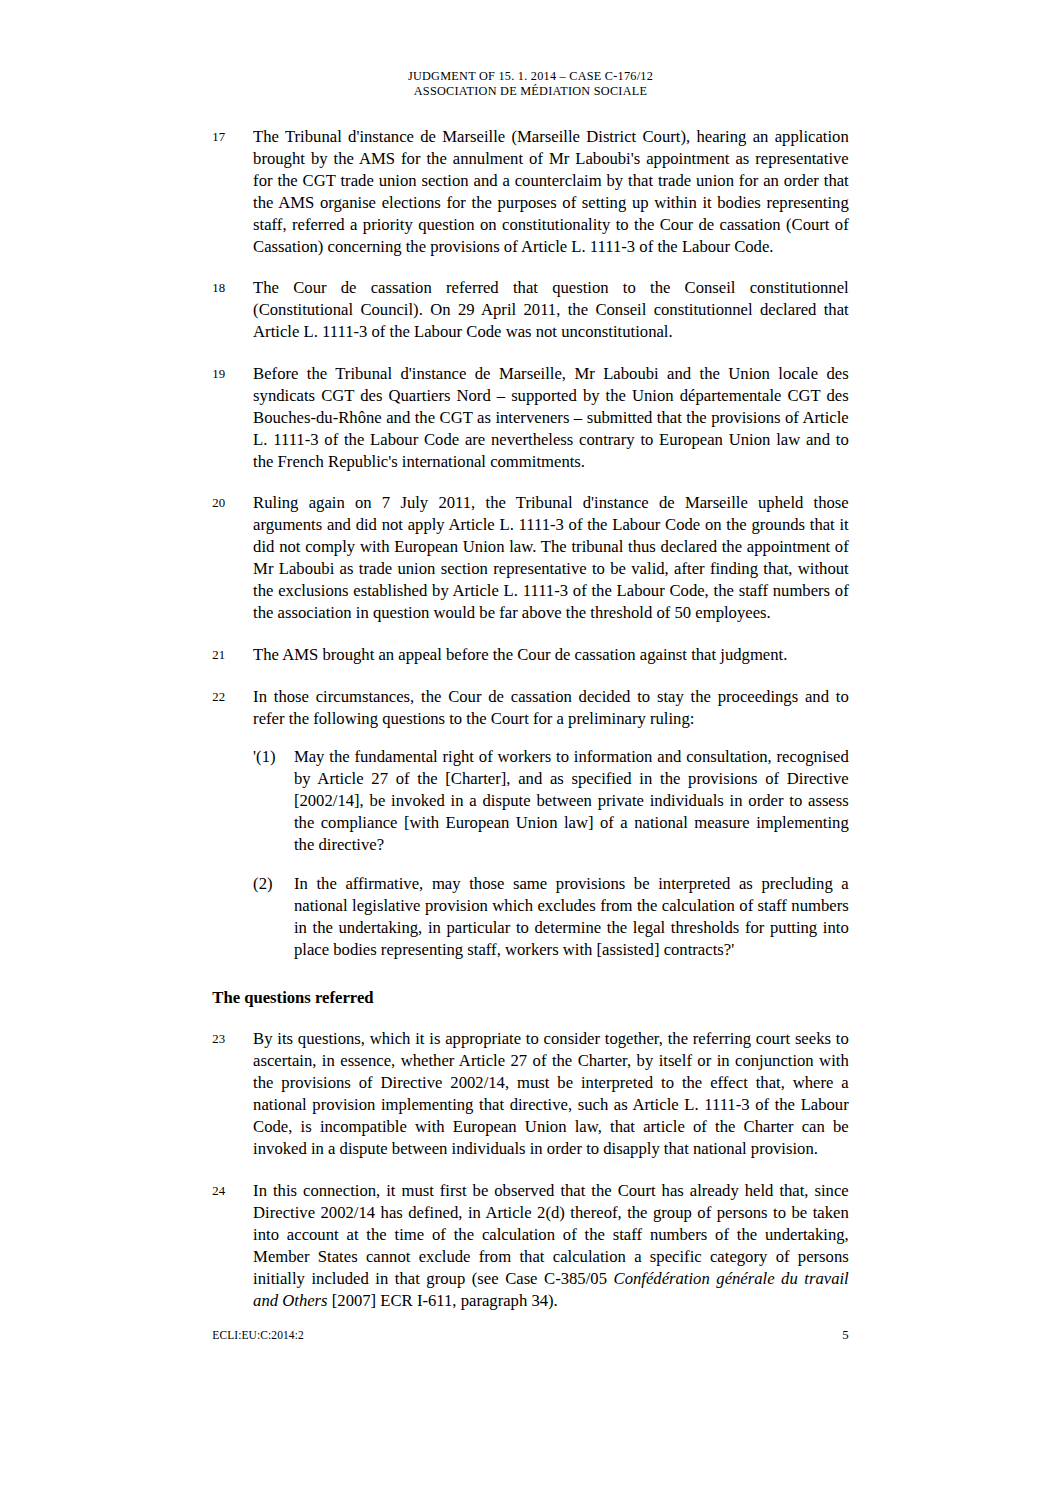JUDGMENT OF 15. 1. 2014 – CASE C-176/12 ASSOCIATION DE MÉDIATION SOCIALE
The Tribunal d'instance de Marseille (Marseille District Court), hearing an application brought by the AMS for the annulment of Mr Laboubi's appointment as representative for the CGT trade union section and a counterclaim by that trade union for an order that the AMS organise elections for the purposes of setting up within it bodies representing staff, referred a priority question on constitutionality to the Cour de cassation (Court of Cassation) concerning the provisions of Article L. 1111-3 of the Labour Code.
The Cour de cassation referred that question to the Conseil constitutionnel (Constitutional Council). On 29 April 2011, the Conseil constitutionnel declared that Article L. 1111-3 of the Labour Code was not unconstitutional.
Before the Tribunal d'instance de Marseille, Mr Laboubi and the Union locale des syndicats CGT des Quartiers Nord – supported by the Union départementale CGT des Bouches-du-Rhône and the CGT as interveners – submitted that the provisions of Article L. 1111-3 of the Labour Code are nevertheless contrary to European Union law and to the French Republic's international commitments.
Ruling again on 7 July 2011, the Tribunal d'instance de Marseille upheld those arguments and did not apply Article L. 1111-3 of the Labour Code on the grounds that it did not comply with European Union law. The tribunal thus declared the appointment of Mr Laboubi as trade union section representative to be valid, after finding that, without the exclusions established by Article L. 1111-3 of the Labour Code, the staff numbers of the association in question would be far above the threshold of 50 employees.
The AMS brought an appeal before the Cour de cassation against that judgment.
In those circumstances, the Cour de cassation decided to stay the proceedings and to refer the following questions to the Court for a preliminary ruling:
'(1) May the fundamental right of workers to information and consultation, recognised by Article 27 of the [Charter], and as specified in the provisions of Directive [2002/14], be invoked in a dispute between private individuals in order to assess the compliance [with European Union law] of a national measure implementing the directive?
(2) In the affirmative, may those same provisions be interpreted as precluding a national legislative provision which excludes from the calculation of staff numbers in the undertaking, in particular to determine the legal thresholds for putting into place bodies representing staff, workers with [assisted] contracts?'
The questions referred
By its questions, which it is appropriate to consider together, the referring court seeks to ascertain, in essence, whether Article 27 of the Charter, by itself or in conjunction with the provisions of Directive 2002/14, must be interpreted to the effect that, where a national provision implementing that directive, such as Article L. 1111-3 of the Labour Code, is incompatible with European Union law, that article of the Charter can be invoked in a dispute between individuals in order to disapply that national provision.
In this connection, it must first be observed that the Court has already held that, since Directive 2002/14 has defined, in Article 2(d) thereof, the group of persons to be taken into account at the time of the calculation of the staff numbers of the undertaking, Member States cannot exclude from that calculation a specific category of persons initially included in that group (see Case C-385/05 Confédération générale du travail and Others [2007] ECR I-611, paragraph 34).
ECLI:EU:C:2014:2 5